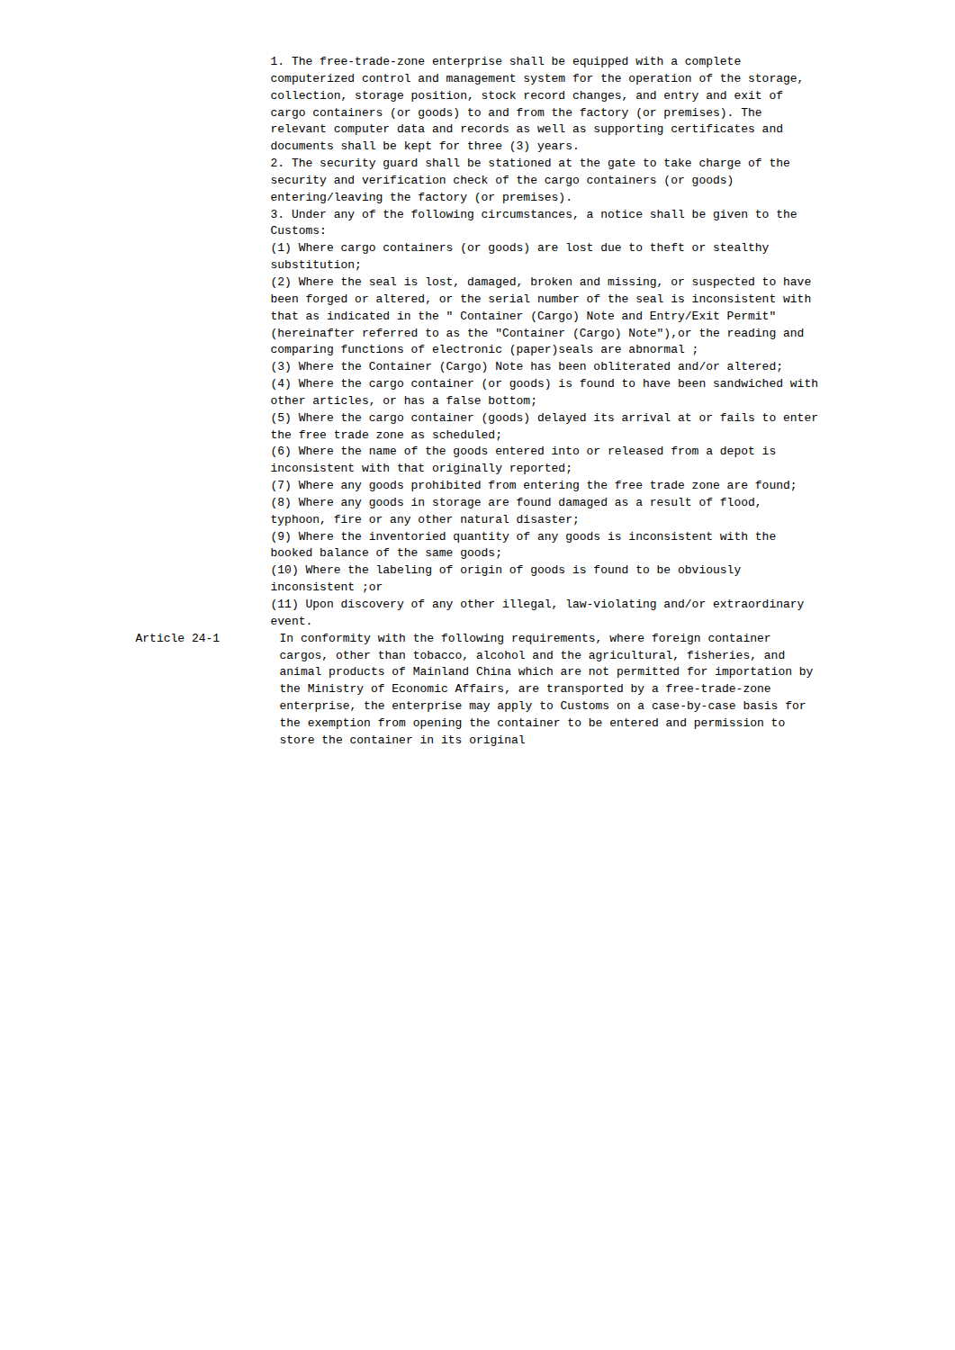1. The free-trade-zone enterprise shall be equipped with a complete computerized control and management system for the operation of the storage, collection, storage position, stock record changes, and entry and exit of cargo containers (or goods) to and from the factory (or premises). The relevant computer data and records as well as supporting certificates and documents shall be kept for three (3) years.
2. The security guard shall be stationed at the gate to take charge of the security and verification check of the cargo containers (or goods) entering/leaving the factory (or premises).
3. Under any of the following circumstances, a notice shall be given to the Customs:
(1) Where cargo containers (or goods) are lost due to theft or stealthy substitution;
(2) Where the seal is lost, damaged, broken and missing, or suspected to have been forged or altered, or the serial number of the seal is inconsistent with that as indicated in the " Container (Cargo) Note and Entry/Exit Permit" (hereinafter referred to as the "Container (Cargo) Note"),or the reading and comparing functions of electronic (paper)seals are abnormal ;
(3) Where the Container (Cargo) Note has been obliterated and/or altered;
(4) Where the cargo container (or goods) is found to have been sandwiched with other articles, or has a false bottom;
(5) Where the cargo container (goods) delayed its arrival at or fails to enter the free trade zone as scheduled;
(6) Where the name of the goods entered into or released from a depot is inconsistent with that originally reported;
(7) Where any goods prohibited from entering the free trade zone are found;
(8) Where any goods in storage are found damaged as a result of flood, typhoon, fire or any other natural disaster;
(9) Where the inventoried quantity of any goods is inconsistent with the booked balance of the same goods;
(10) Where the labeling of origin of goods is found to be obviously inconsistent ;or
(11) Upon discovery of any other illegal, law-violating and/or extraordinary event.
Article 24-1
In conformity with the following requirements, where foreign container cargos, other than tobacco, alcohol and the agricultural, fisheries, and animal products of Mainland China which are not permitted for importation by the Ministry of Economic Affairs, are transported by a free-trade-zone enterprise, the enterprise may apply to Customs on a case-by-case basis for the exemption from opening the container to be entered and permission to store the container in its original